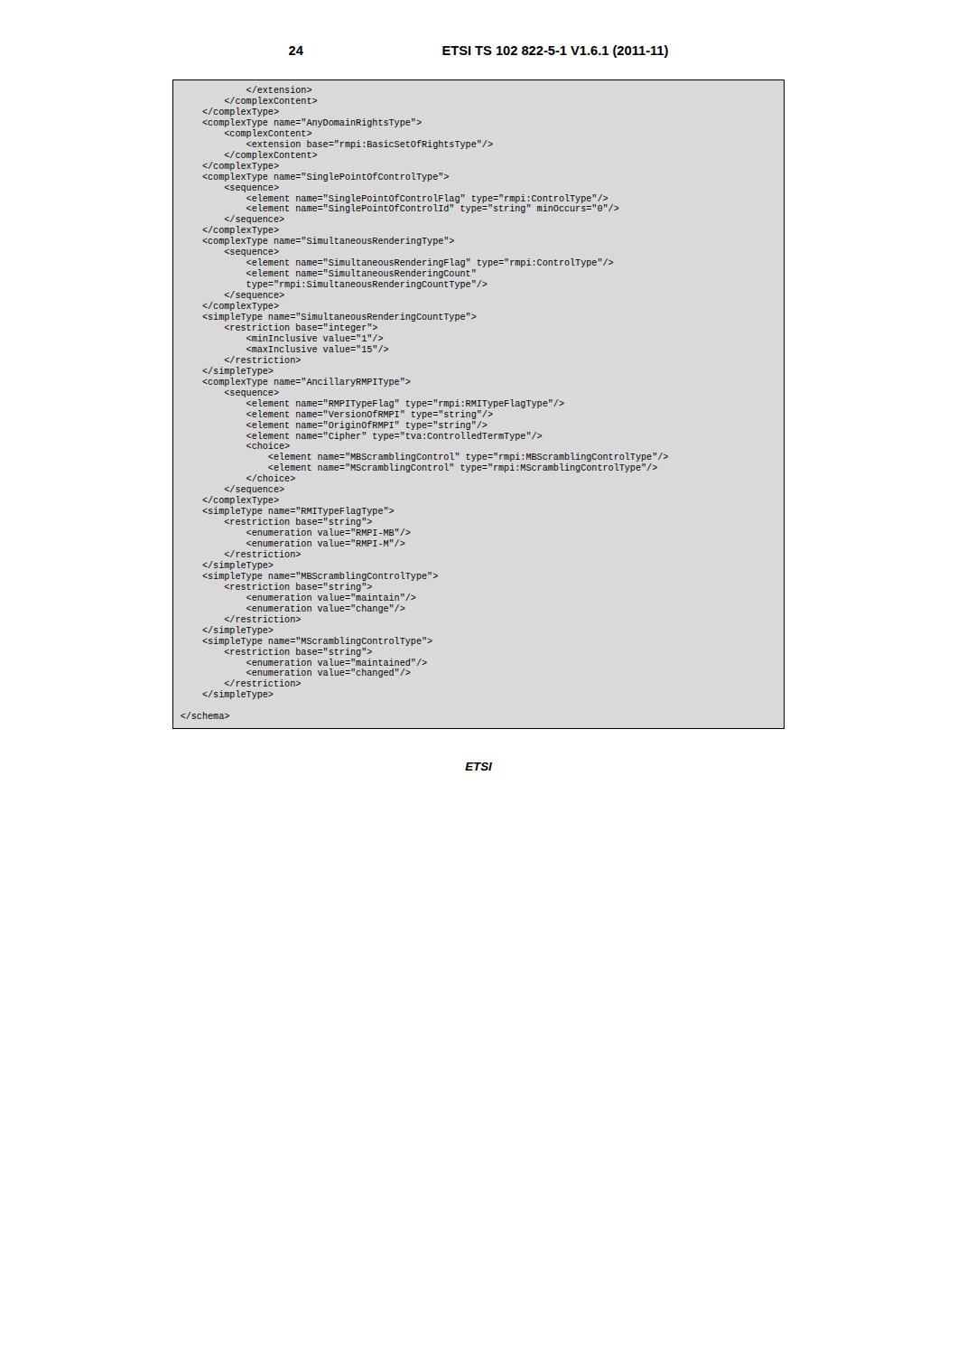24 ETSI TS 102 822-5-1 V1.6.1 (2011-11)
</extension> </complexContent> </complexType> <complexType name="AnyDomainRightsType"> <complexContent> <extension base="rmpi:BasicSetOfRightsType"/> </complexContent> </complexType> <complexType name="SinglePointOfControlType"> <sequence> <element name="SinglePointOfControlFlag" type="rmpi:ControlType"/> <element name="SinglePointOfControlId" type="string" minOccurs="0"/> </sequence> </complexType> <complexType name="SimultaneousRenderingType"> <sequence> <element name="SimultaneousRenderingFlag" type="rmpi:ControlType"/> <element name="SimultaneousRenderingCount" type="rmpi:SimultaneousRenderingCountType"/> </sequence> </complexType> <simpleType name="SimultaneousRenderingCountType"> <restriction base="integer"> <minInclusive value="1"/> <maxInclusive value="15"/> </restriction> </simpleType> <complexType name="AncillaryRMPIType"> <sequence> <element name="RMPITypeFlag" type="rmpi:RMITypeFlagType"/> <element name="VersionOfRMPI" type="string"/> <element name="OriginOfRMPI" type="string"/> <element name="Cipher" type="tva:ControlledTermType"/> <choice> <element name="MBScramblingControl" type="rmpi:MBScramblingControlType"/> <element name="MScramblingControl" type="rmpi:MScramblingControlType"/> </choice> </sequence> </complexType> <simpleType name="RMITypeFlagType"> <restriction base="string"> <enumeration value="RMPI-MB"/> <enumeration value="RMPI-M"/> </restriction> </simpleType> <simpleType name="MBScramblingControlType"> <restriction base="string"> <enumeration value="maintain"/> <enumeration value="change"/> </restriction> </simpleType> <simpleType name="MScramblingControlType"> <restriction base="string"> <enumeration value="maintained"/> <enumeration value="changed"/> </restriction> </simpleType> </schema>
ETSI